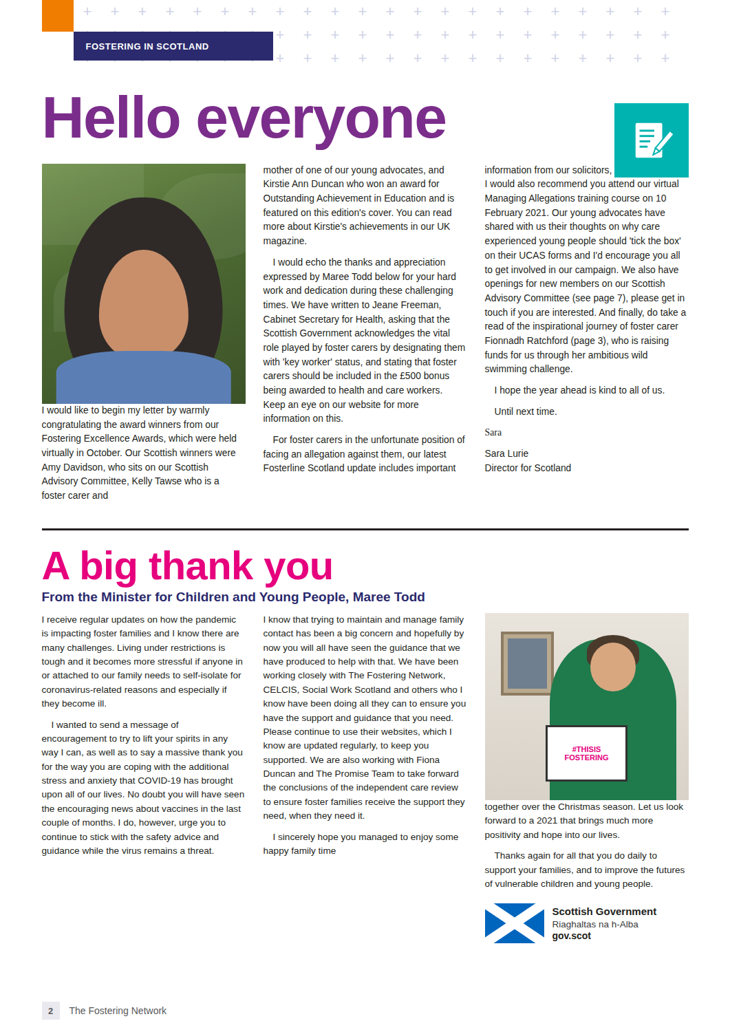+ + + + + + + + + + + + + + + + + + + + + + + + + + + + + + + + + + + + + + + + + + + + + + + + + + + + + + + + + + + + + + + + + + + + +
Fostering in Scotland
Hello everyone
I would like to begin my letter by warmly congratulating the award winners from our Fostering Excellence Awards, which were held virtually in October. Our Scottish winners were Amy Davidson, who sits on our Scottish Advisory Committee, Kelly Tawse who is a foster carer and
mother of one of our young advocates, and Kirstie Ann Duncan who won an award for Outstanding Achievement in Education and is featured on this edition's cover. You can read more about Kirstie's achievements in our UK magazine.
I would echo the thanks and appreciation expressed by Maree Todd below for your hard work and dedication during these challenging times. We have written to Jeane Freeman, Cabinet Secretary for Health, asking that the Scottish Government acknowledges the vital role played by foster carers by designating them with 'key worker' status, and stating that foster carers should be included in the £500 bonus being awarded to health and care workers. Keep an eye on our website for more information on this.
For foster carers in the unfortunate position of facing an allegation against them, our latest Fosterline Scotland update includes important
information from our solicitors, Levy and McRae. I would also recommend you attend our virtual Managing Allegations training course on 10 February 2021. Our young advocates have shared with us their thoughts on why care experienced young people should 'tick the box' on their UCAS forms and I'd encourage you all to get involved in our campaign. We also have openings for new members on our Scottish Advisory Committee (see page 7), please get in touch if you are interested. And finally, do take a read of the inspirational journey of foster carer Fionnadh Ratchford (page 3), who is raising funds for us through her ambitious wild swimming challenge.
I hope the year ahead is kind to all of us.
Until next time.
Sara
Sara Lurie
Director for Scotland
A big thank you
From the Minister for Children and Young People, Maree Todd
I receive regular updates on how the pandemic is impacting foster families and I know there are many challenges. Living under restrictions is tough and it becomes more stressful if anyone in or attached to our family needs to self-isolate for coronavirus-related reasons and especially if they become ill.
I wanted to send a message of encouragement to try to lift your spirits in any way I can, as well as to say a massive thank you for the way you are coping with the additional stress and anxiety that COVID-19 has brought upon all of our lives. No doubt you will have seen the encouraging news about vaccines in the last couple of months. I do, however, urge you to continue to stick with the safety advice and guidance while the virus remains a threat.
I know that trying to maintain and manage family contact has been a big concern and hopefully by now you will all have seen the guidance that we have produced to help with that. We have been working closely with The Fostering Network, CELCIS, Social Work Scotland and others who I know have been doing all they can to ensure you have the support and guidance that you need. Please continue to use their websites, which I know are updated regularly, to keep you supported. We are also working with Fiona Duncan and The Promise Team to take forward the conclusions of the independent care review to ensure foster families receive the support they need, when they need it.
I sincerely hope you managed to enjoy some happy family time
#THISIS
FOSTERING
together over the Christmas season. Let us look forward to a 2021 that brings much more positivity and hope into our lives.
Thanks again for all that you do daily to support your families, and to improve the futures of vulnerable children and young people.
Scottish Government
Riaghaltas na h-Alba
gov.scot
2
The Fostering Network